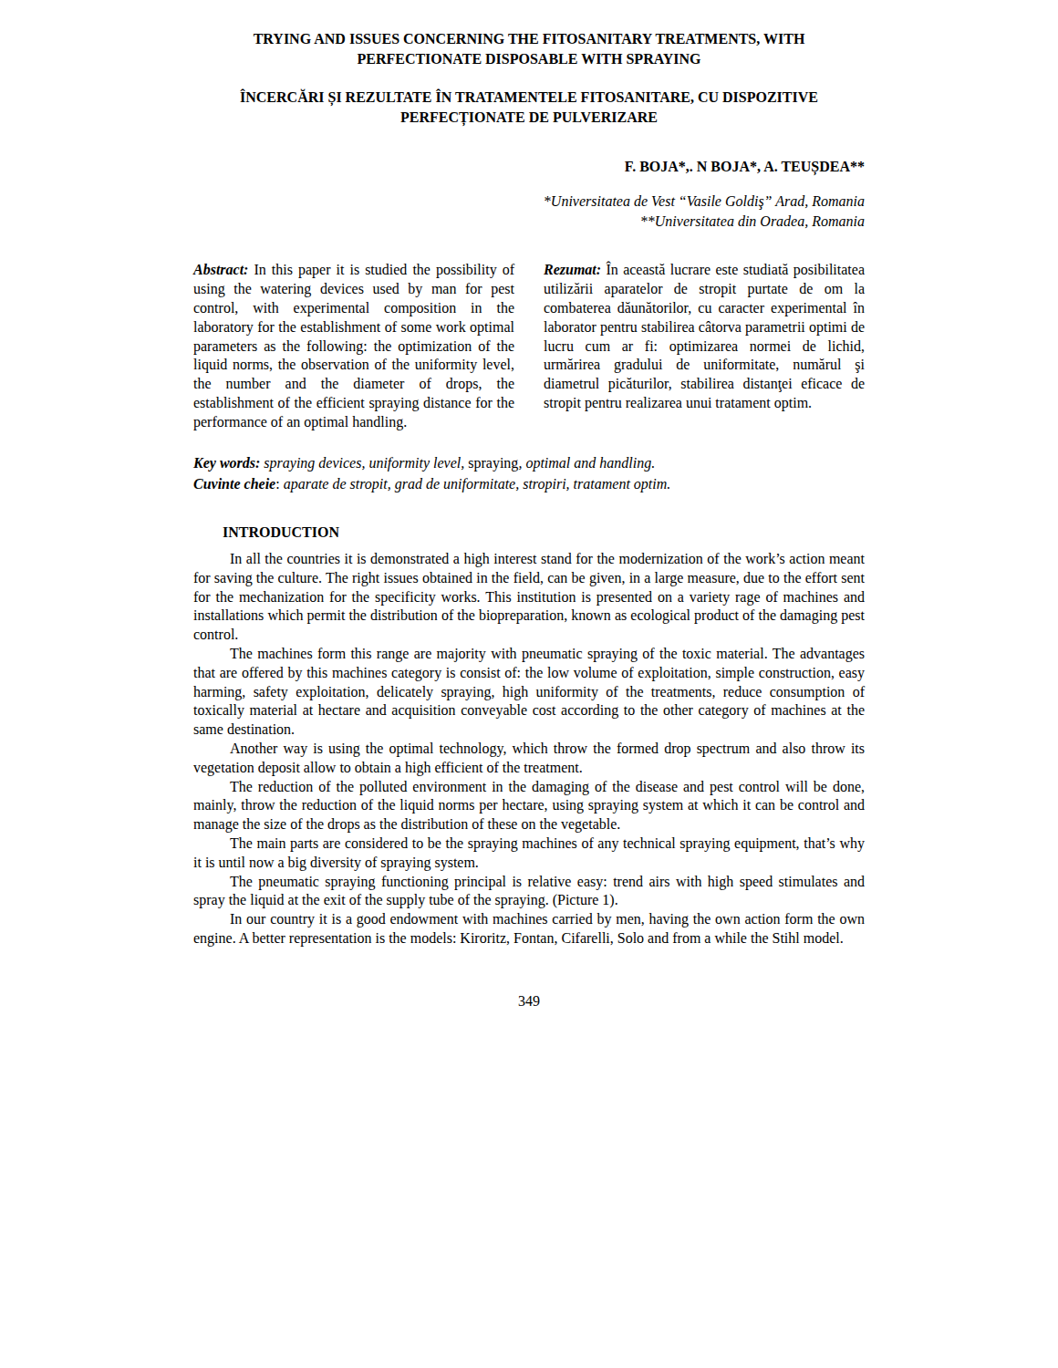Trying and Issues Concerning the Fitosanitary Treatments, with Perfectionate Disposable with Spraying
Încercări și Rezultate în Tratamentele Fitosanitare, cu Dispozitive Perfecționate de Pulverizare
F. BOJA*,. N BOJA*, A. TEUȘDEA**
*Universitatea de Vest “Vasile Goldiş” Arad, Romania
**Universitatea din Oradea, Romania
Abstract: In this paper it is studied the possibility of using the watering devices used by man for pest control, with experimental composition in the laboratory for the establishment of some work optimal parameters as the following: the optimization of the liquid norms, the observation of the uniformity level, the number and the diameter of drops, the establishment of the efficient spraying distance for the performance of an optimal handling.
Rezumat: În această lucrare este studiată posibilitatea utilizării aparatelor de stropit purtate de om la combaterea dăunătorilor, cu caracter experimental în laborator pentru stabilirea câtorva parametrii optimi de lucru cum ar fi: optimizarea normei de lichid, urmărirea gradului de uniformitate, numărul şi diametrul picăturilor, stabilirea distanţei eficace de stropit pentru realizarea unui tratament optim.
Key words: spraying devices, uniformity level, spraying, optimal and handling.
Cuvinte cheie: aparate de stropit, grad de uniformitate, stropiri, tratament optim.
Introduction
In all the countries it is demonstrated a high interest stand for the modernization of the work’s action meant for saving the culture. The right issues obtained in the field, can be given, in a large measure, due to the effort sent for the mechanization for the specificity works. This institution is presented on a variety rage of machines and installations which permit the distribution of the biopreparation, known as ecological product of the damaging pest control.
The machines form this range are majority with pneumatic spraying of the toxic material. The advantages that are offered by this machines category is consist of: the low volume of exploitation, simple construction, easy harming, safety exploitation, delicately spraying, high uniformity of the treatments, reduce consumption of toxically material at hectare and acquisition conveyable cost according to the other category of machines at the same destination.
Another way is using the optimal technology, which throw the formed drop spectrum and also throw its vegetation deposit allow to obtain a high efficient of the treatment.
The reduction of the polluted environment in the damaging of the disease and pest control will be done, mainly, throw the reduction of the liquid norms per hectare, using spraying system at which it can be control and manage the size of the drops as the distribution of these on the vegetable.
The main parts are considered to be the spraying machines of any technical spraying equipment, that’s why it is until now a big diversity of spraying system.
The pneumatic spraying functioning principal is relative easy: trend airs with high speed stimulates and spray the liquid at the exit of the supply tube of the spraying. (Picture 1).
In our country it is a good endowment with machines carried by men, having the own action form the own engine. A better representation is the models: Kiroritz, Fontan, Cifarelli, Solo and from a while the Stihl model.
349